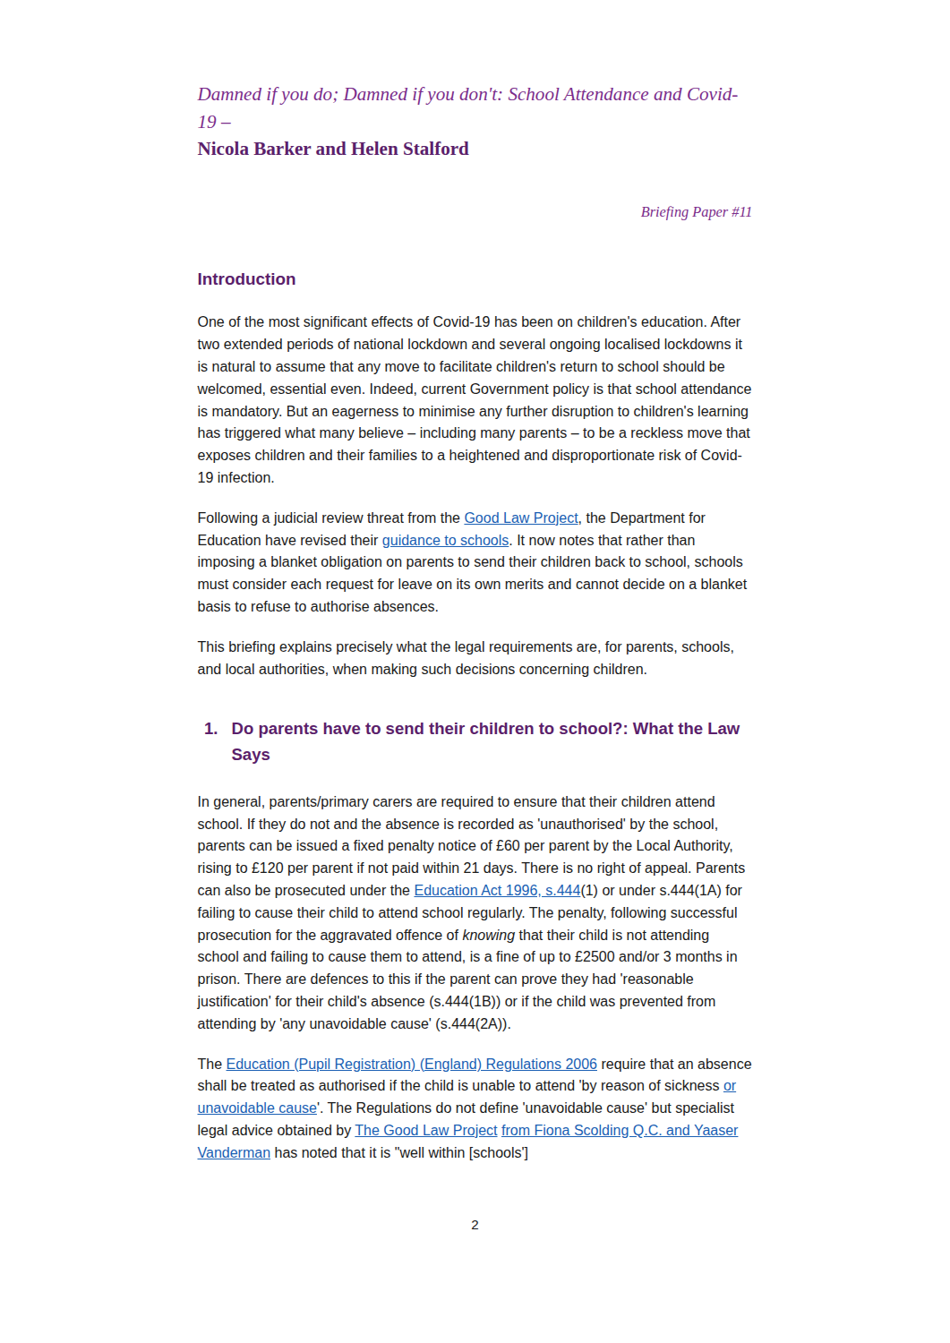Damned if you do; Damned if you don't: School Attendance and Covid-19 –
Nicola Barker and Helen Stalford
Briefing Paper #11
Introduction
One of the most significant effects of Covid-19 has been on children's education. After two extended periods of national lockdown and several ongoing localised lockdowns it is natural to assume that any move to facilitate children's return to school should be welcomed, essential even. Indeed, current Government policy is that school attendance is mandatory. But an eagerness to minimise any further disruption to children's learning has triggered what many believe – including many parents – to be a reckless move that exposes children and their families to a heightened and disproportionate risk of Covid-19 infection.
Following a judicial review threat from the Good Law Project, the Department for Education have revised their guidance to schools. It now notes that rather than imposing a blanket obligation on parents to send their children back to school, schools must consider each request for leave on its own merits and cannot decide on a blanket basis to refuse to authorise absences.
This briefing explains precisely what the legal requirements are, for parents, schools, and local authorities, when making such decisions concerning children.
Do parents have to send their children to school?: What the Law Says
In general, parents/primary carers are required to ensure that their children attend school. If they do not and the absence is recorded as 'unauthorised' by the school, parents can be issued a fixed penalty notice of £60 per parent by the Local Authority, rising to £120 per parent if not paid within 21 days. There is no right of appeal. Parents can also be prosecuted under the Education Act 1996, s.444(1) or under s.444(1A) for failing to cause their child to attend school regularly. The penalty, following successful prosecution for the aggravated offence of knowing that their child is not attending school and failing to cause them to attend, is a fine of up to £2500 and/or 3 months in prison. There are defences to this if the parent can prove they had 'reasonable justification' for their child's absence (s.444(1B)) or if the child was prevented from attending by 'any unavoidable cause' (s.444(2A)).
The Education (Pupil Registration) (England) Regulations 2006 require that an absence shall be treated as authorised if the child is unable to attend 'by reason of sickness or unavoidable cause'. The Regulations do not define 'unavoidable cause' but specialist legal advice obtained by The Good Law Project from Fiona Scolding Q.C. and Yaaser Vanderman has noted that it is "well within [schools']
2